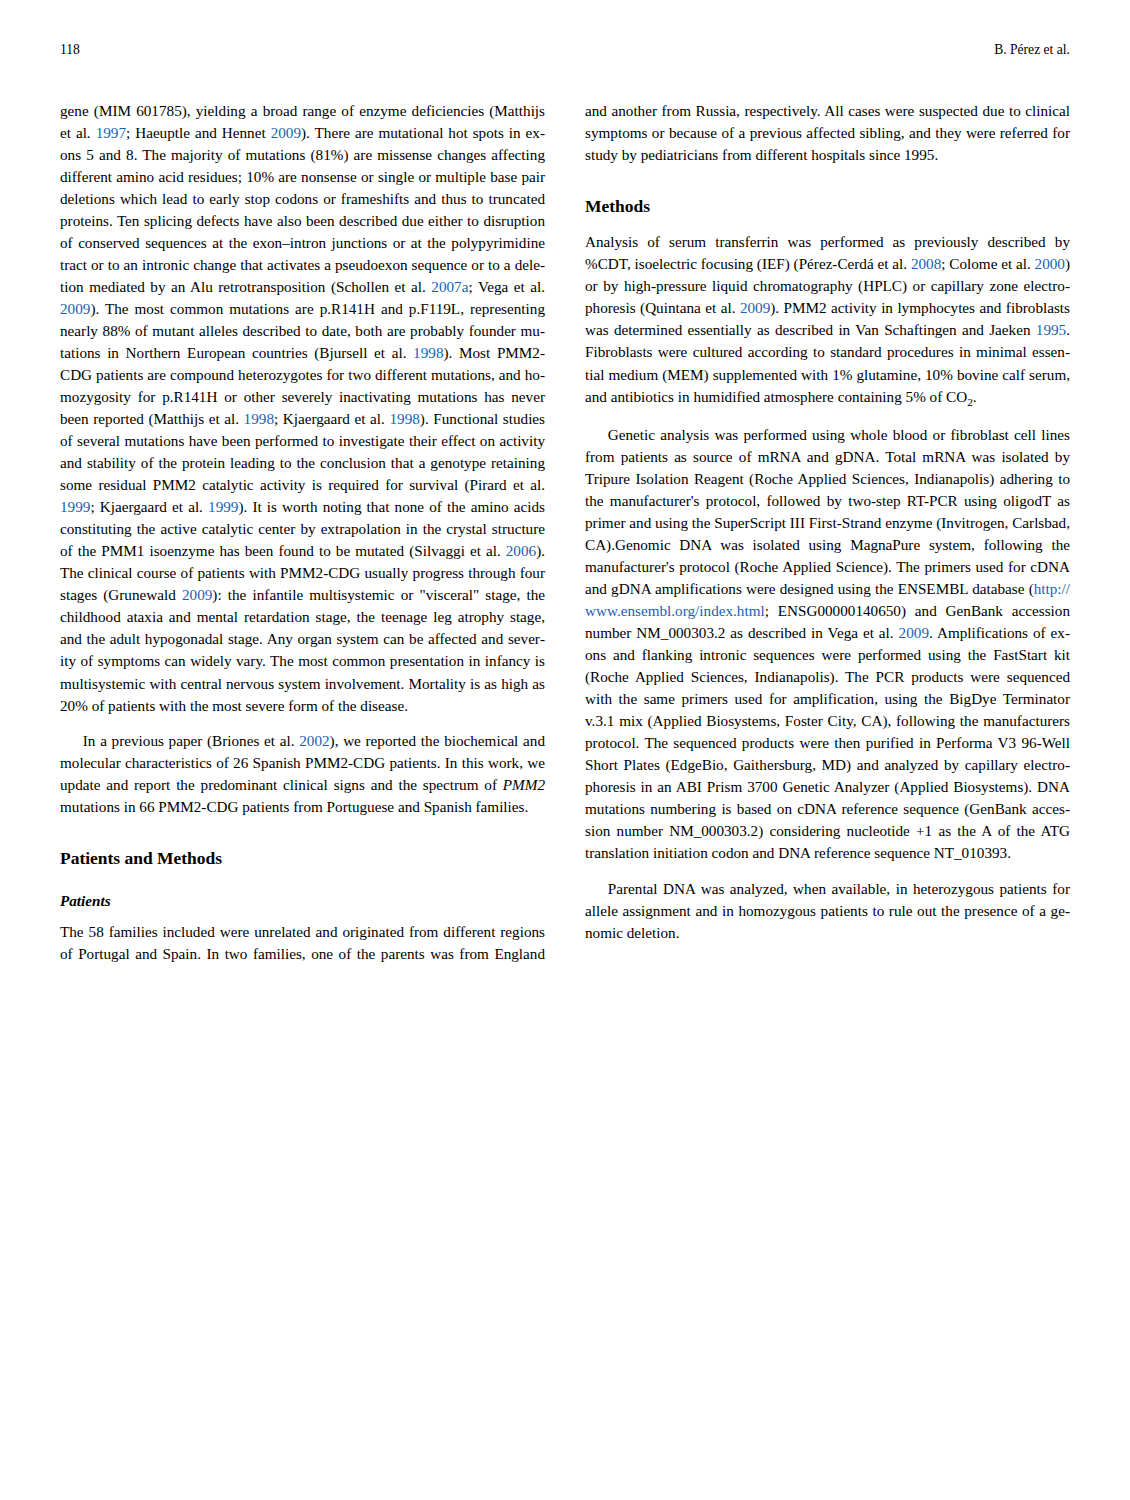118 B. Pérez et al.
gene (MIM 601785), yielding a broad range of enzyme deficiencies (Matthijs et al. 1997; Haeuptle and Hennet 2009). There are mutational hot spots in exons 5 and 8. The majority of mutations (81%) are missense changes affecting different amino acid residues; 10% are nonsense or single or multiple base pair deletions which lead to early stop codons or frameshifts and thus to truncated proteins. Ten splicing defects have also been described due either to disruption of conserved sequences at the exon–intron junctions or at the polypyrimidine tract or to an intronic change that activates a pseudoexon sequence or to a deletion mediated by an Alu retrotransposition (Schollen et al. 2007a; Vega et al. 2009). The most common mutations are p.R141H and p.F119L, representing nearly 88% of mutant alleles described to date, both are probably founder mutations in Northern European countries (Bjursell et al. 1998). Most PMM2-CDG patients are compound heterozygotes for two different mutations, and homozygosity for p.R141H or other severely inactivating mutations has never been reported (Matthijs et al. 1998; Kjaergaard et al. 1998). Functional studies of several mutations have been performed to investigate their effect on activity and stability of the protein leading to the conclusion that a genotype retaining some residual PMM2 catalytic activity is required for survival (Pirard et al. 1999; Kjaergaard et al. 1999). It is worth noting that none of the amino acids constituting the active catalytic center by extrapolation in the crystal structure of the PMM1 isoenzyme has been found to be mutated (Silvaggi et al. 2006). The clinical course of patients with PMM2-CDG usually progress through four stages (Grunewald 2009): the infantile multisystemic or "visceral" stage, the childhood ataxia and mental retardation stage, the teenage leg atrophy stage, and the adult hypogonadal stage. Any organ system can be affected and severity of symptoms can widely vary. The most common presentation in infancy is multisystemic with central nervous system involvement. Mortality is as high as 20% of patients with the most severe form of the disease.
In a previous paper (Briones et al. 2002), we reported the biochemical and molecular characteristics of 26 Spanish PMM2-CDG patients. In this work, we update and report the predominant clinical signs and the spectrum of PMM2 mutations in 66 PMM2-CDG patients from Portuguese and Spanish families.
Patients and Methods
Patients
The 58 families included were unrelated and originated from different regions of Portugal and Spain. In two families, one of the parents was from England and another from Russia, respectively. All cases were suspected due to clinical symptoms or because of a previous affected sibling, and they were referred for study by pediatricians from different hospitals since 1995.
Methods
Analysis of serum transferrin was performed as previously described by %CDT, isoelectric focusing (IEF) (Pérez-Cerdá et al. 2008; Colome et al. 2000) or by high-pressure liquid chromatography (HPLC) or capillary zone electrophoresis (Quintana et al. 2009). PMM2 activity in lymphocytes and fibroblasts was determined essentially as described in Van Schaftingen and Jaeken 1995. Fibroblasts were cultured according to standard procedures in minimal essential medium (MEM) supplemented with 1% glutamine, 10% bovine calf serum, and antibiotics in humidified atmosphere containing 5% of CO2.
Genetic analysis was performed using whole blood or fibroblast cell lines from patients as source of mRNA and gDNA. Total mRNA was isolated by Tripure Isolation Reagent (Roche Applied Sciences, Indianapolis) adhering to the manufacturer's protocol, followed by two-step RT-PCR using oligodT as primer and using the SuperScript III First-Strand enzyme (Invitrogen, Carlsbad, CA).Genomic DNA was isolated using MagnaPure system, following the manufacturer's protocol (Roche Applied Science). The primers used for cDNA and gDNA amplifications were designed using the ENSEMBL database (http://www.ensembl.org/index.html; ENSG00000140650) and GenBank accession number NM_000303.2 as described in Vega et al. 2009. Amplifications of exons and flanking intronic sequences were performed using the FastStart kit (Roche Applied Sciences, Indianapolis). The PCR products were sequenced with the same primers used for amplification, using the BigDye Terminator v.3.1 mix (Applied Biosystems, Foster City, CA), following the manufacturers protocol. The sequenced products were then purified in Performa V3 96-Well Short Plates (EdgeBio, Gaithersburg, MD) and analyzed by capillary electrophoresis in an ABI Prism 3700 Genetic Analyzer (Applied Biosystems). DNA mutations numbering is based on cDNA reference sequence (GenBank accession number NM_000303.2) considering nucleotide +1 as the A of the ATG translation initiation codon and DNA reference sequence NT_010393.
Parental DNA was analyzed, when available, in heterozygous patients for allele assignment and in homozygous patients to rule out the presence of a genomic deletion.